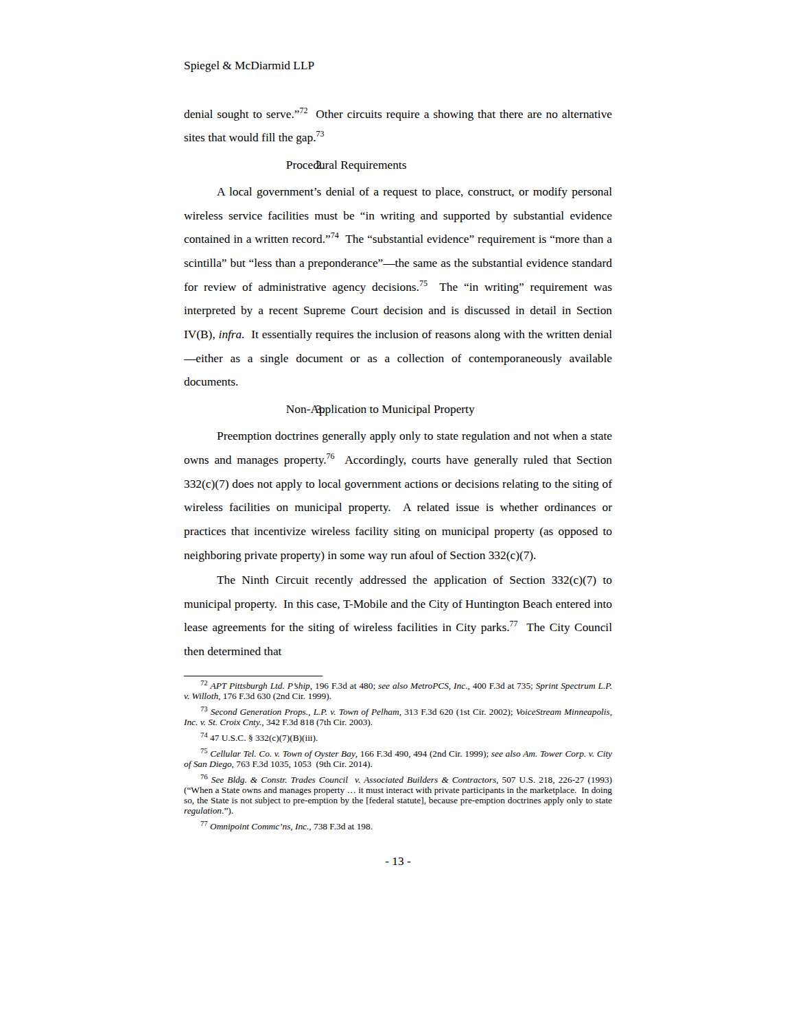Spiegel & McDiarmid LLP
denial sought to serve.”72 Other circuits require a showing that there are no alternative sites that would fill the gap.73
2. Procedural Requirements
A local government’s denial of a request to place, construct, or modify personal wireless service facilities must be “in writing and supported by substantial evidence contained in a written record.”74 The “substantial evidence” requirement is “more than a scintilla” but “less than a preponderance”—the same as the substantial evidence standard for review of administrative agency decisions.75 The “in writing” requirement was interpreted by a recent Supreme Court decision and is discussed in detail in Section IV(B), infra. It essentially requires the inclusion of reasons along with the written denial—either as a single document or as a collection of contemporaneously available documents.
3. Non-Application to Municipal Property
Preemption doctrines generally apply only to state regulation and not when a state owns and manages property.76 Accordingly, courts have generally ruled that Section 332(c)(7) does not apply to local government actions or decisions relating to the siting of wireless facilities on municipal property. A related issue is whether ordinances or practices that incentivize wireless facility siting on municipal property (as opposed to neighboring private property) in some way run afoul of Section 332(c)(7).
The Ninth Circuit recently addressed the application of Section 332(c)(7) to municipal property. In this case, T-Mobile and the City of Huntington Beach entered into lease agreements for the siting of wireless facilities in City parks.77 The City Council then determined that
72 APT Pittsburgh Ltd. P’ship, 196 F.3d at 480; see also MetroPCS, Inc., 400 F.3d at 735; Sprint Spectrum L.P. v. Willoth, 176 F.3d 630 (2nd Cir. 1999).
73 Second Generation Props., L.P. v. Town of Pelham, 313 F.3d 620 (1st Cir. 2002); VoiceStream Minneapolis, Inc. v. St. Croix Cnty., 342 F.3d 818 (7th Cir. 2003).
74 47 U.S.C. § 332(c)(7)(B)(iii).
75 Cellular Tel. Co. v. Town of Oyster Bay, 166 F.3d 490, 494 (2nd Cir. 1999); see also Am. Tower Corp. v. City of San Diego, 763 F.3d 1035, 1053 (9th Cir. 2014).
76 See Bldg. & Constr. Trades Council v. Associated Builders & Contractors, 507 U.S. 218, 226-27 (1993) (“When a State owns and manages property … it must interact with private participants in the marketplace. In doing so, the State is not subject to pre-emption by the [federal statute], because pre-emption doctrines apply only to state regulation.”).
77 Omnipoint Commc’ns, Inc., 738 F.3d at 198.
- 13 -